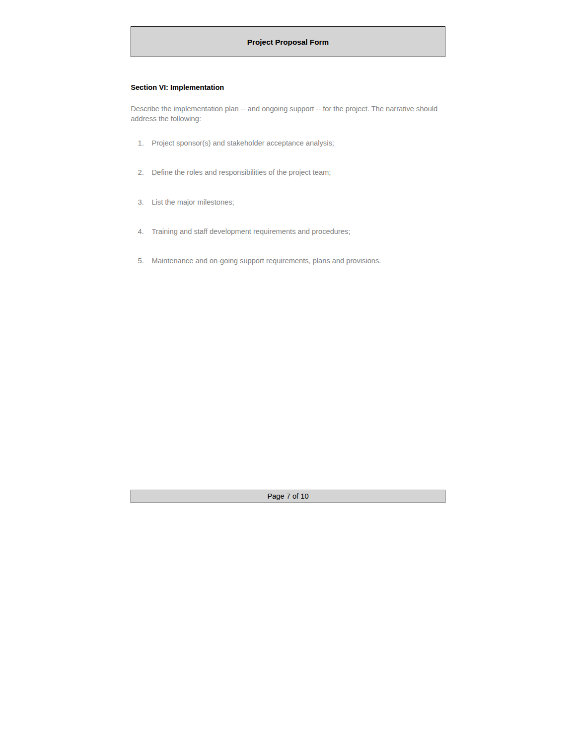Project Proposal Form
Section VI: Implementation
Describe the implementation plan -- and ongoing support -- for the project. The narrative should address the following:
Project sponsor(s) and stakeholder acceptance analysis;
Define the roles and responsibilities of the project team;
List the major milestones;
Training and staff development requirements and procedures;
Maintenance and on-going support requirements, plans and provisions.
Page 7 of 10